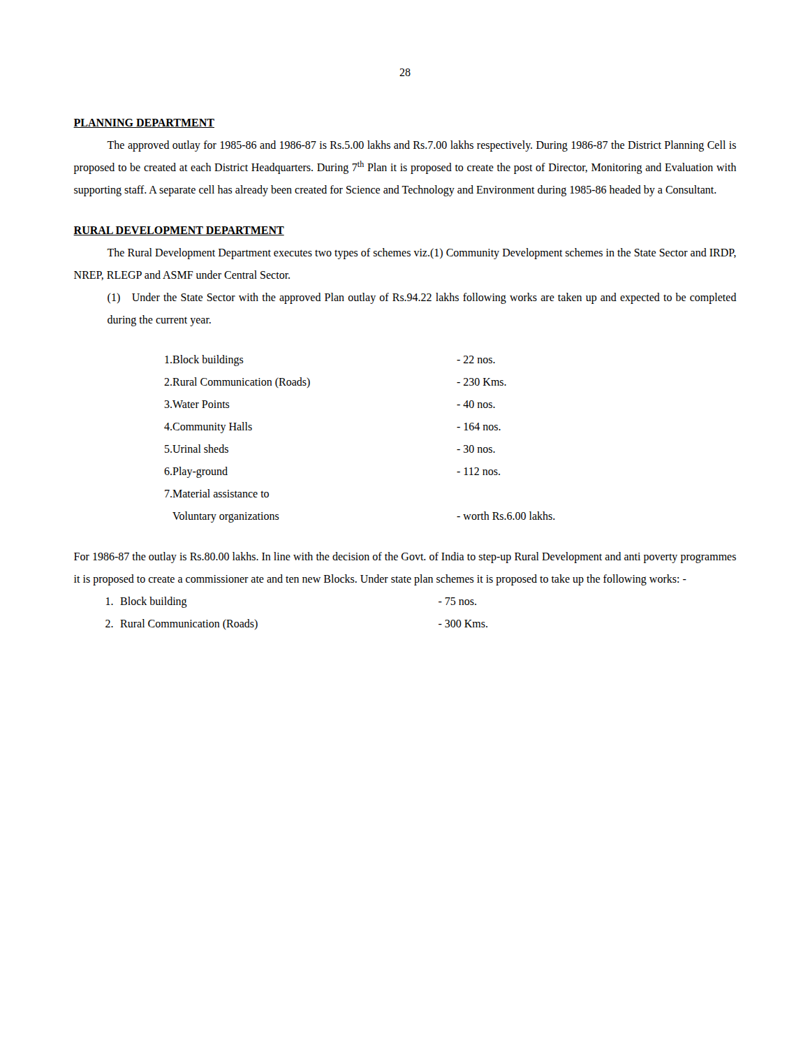28
PLANNING DEPARTMENT
The approved outlay for 1985-86 and 1986-87 is Rs.5.00 lakhs and Rs.7.00 lakhs respectively. During 1986-87 the District Planning Cell is proposed to be created at each District Headquarters. During 7th Plan it is proposed to create the post of Director, Monitoring and Evaluation with supporting staff. A separate cell has already been created for Science and Technology and Environment during 1985-86 headed by a Consultant.
RURAL DEVELOPMENT DEPARTMENT
The Rural Development Department executes two types of schemes viz.(1) Community Development schemes in the State Sector and IRDP, NREP, RLEGP and ASMF under Central Sector.
(1) Under the State Sector with the approved Plan outlay of Rs.94.22 lakhs following works are taken up and expected to be completed during the current year.
| 1. | Block buildings | - 22 nos. |
| 2. | Rural Communication (Roads) | - 230 Kms. |
| 3. | Water Points | - 40 nos. |
| 4. | Community Halls | - 164 nos. |
| 5. | Urinal sheds | - 30 nos. |
| 6. | Play-ground | - 112 nos. |
| 7. | Material assistance to | |
| | Voluntary organizations | - worth Rs.6.00 lakhs. |
For 1986-87 the outlay is Rs.80.00 lakhs. In line with the decision of the Govt. of India to step-up Rural Development and anti poverty programmes it is proposed to create a commissioner ate and ten new Blocks. Under state plan schemes it is proposed to take up the following works: -
| 1. | Block building | - 75 nos. |
| 2. | Rural Communication (Roads) | - 300 Kms. |